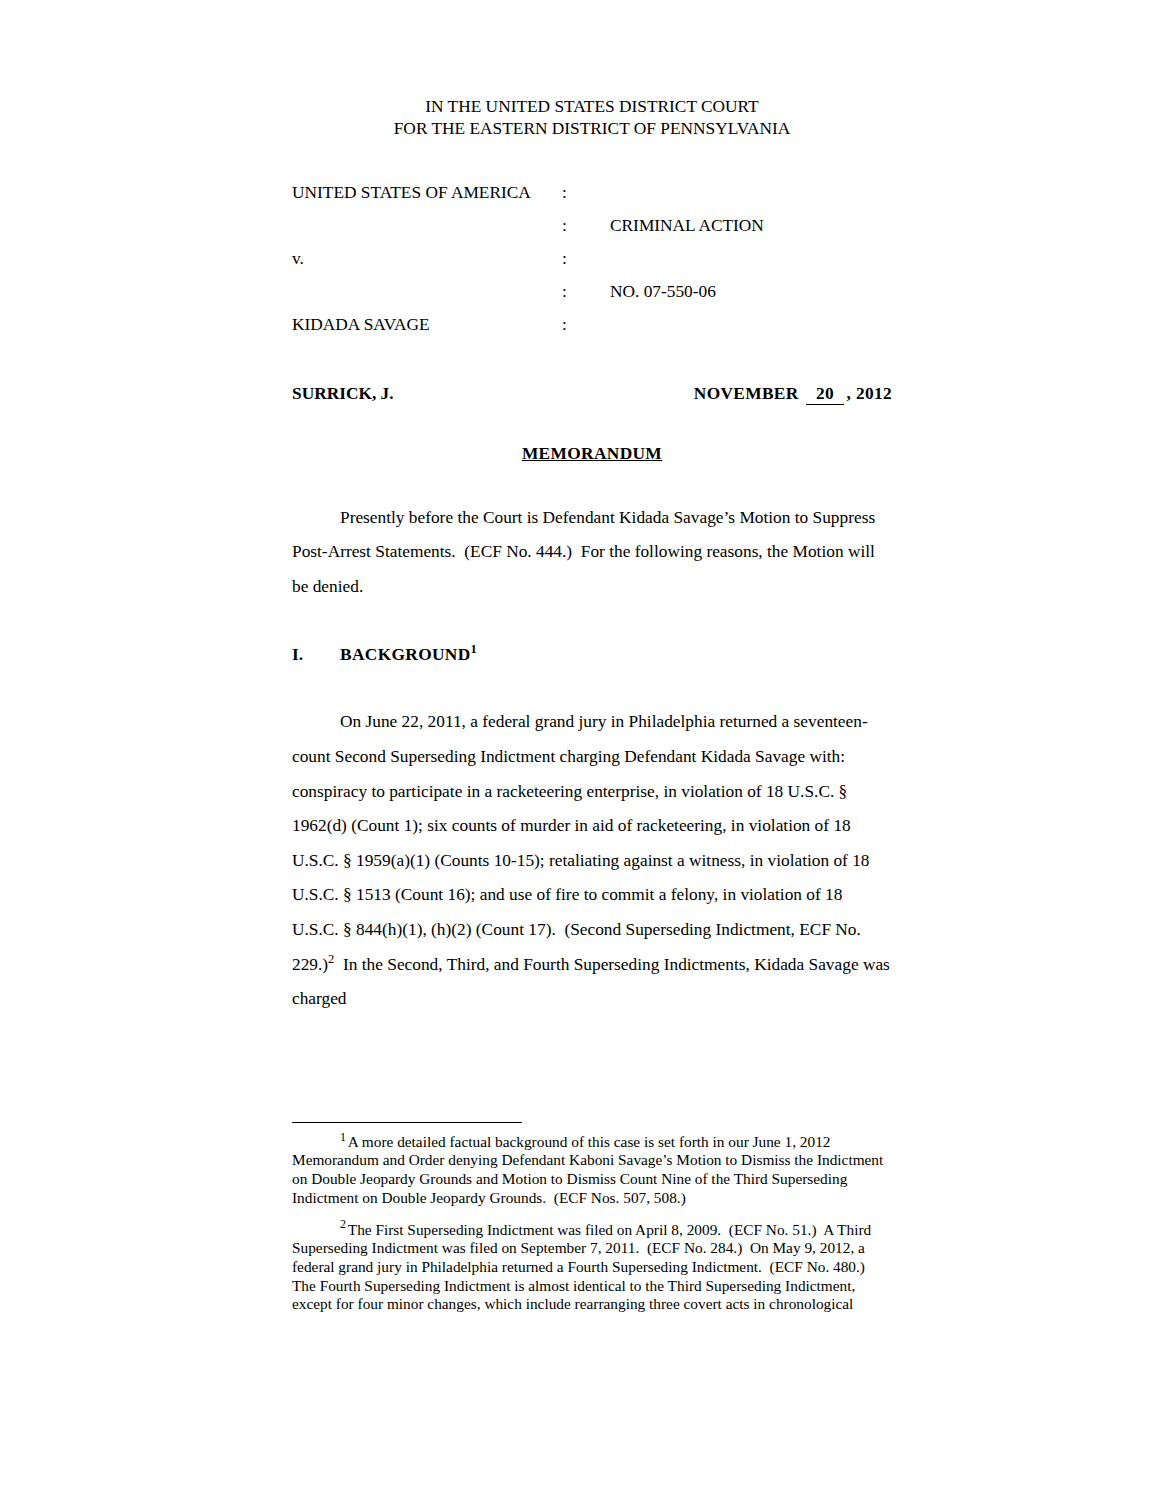IN THE UNITED STATES DISTRICT COURT
FOR THE EASTERN DISTRICT OF PENNSYLVANIA
| UNITED STATES OF AMERICA | : | |
| | : | CRIMINAL ACTION |
| v. | : | |
| | : | NO. 07-550-06 |
| KIDADA SAVAGE | : | |
SURRICK, J. NOVEMBER 20, 2012
MEMORANDUM
Presently before the Court is Defendant Kidada Savage’s Motion to Suppress Post-Arrest Statements. (ECF No. 444.) For the following reasons, the Motion will be denied.
I. BACKGROUND1
On June 22, 2011, a federal grand jury in Philadelphia returned a seventeen-count Second Superseding Indictment charging Defendant Kidada Savage with: conspiracy to participate in a racketeering enterprise, in violation of 18 U.S.C. § 1962(d) (Count 1); six counts of murder in aid of racketeering, in violation of 18 U.S.C. § 1959(a)(1) (Counts 10-15); retaliating against a witness, in violation of 18 U.S.C. § 1513 (Count 16); and use of fire to commit a felony, in violation of 18 U.S.C. § 844(h)(1), (h)(2) (Count 17). (Second Superseding Indictment, ECF No. 229.)2 In the Second, Third, and Fourth Superseding Indictments, Kidada Savage was charged
1 A more detailed factual background of this case is set forth in our June 1, 2012 Memorandum and Order denying Defendant Kaboni Savage’s Motion to Dismiss the Indictment on Double Jeopardy Grounds and Motion to Dismiss Count Nine of the Third Superseding Indictment on Double Jeopardy Grounds. (ECF Nos. 507, 508.)
2 The First Superseding Indictment was filed on April 8, 2009. (ECF No. 51.) A Third Superseding Indictment was filed on September 7, 2011. (ECF No. 284.) On May 9, 2012, a federal grand jury in Philadelphia returned a Fourth Superseding Indictment. (ECF No. 480.) The Fourth Superseding Indictment is almost identical to the Third Superseding Indictment, except for four minor changes, which include rearranging three covert acts in chronological